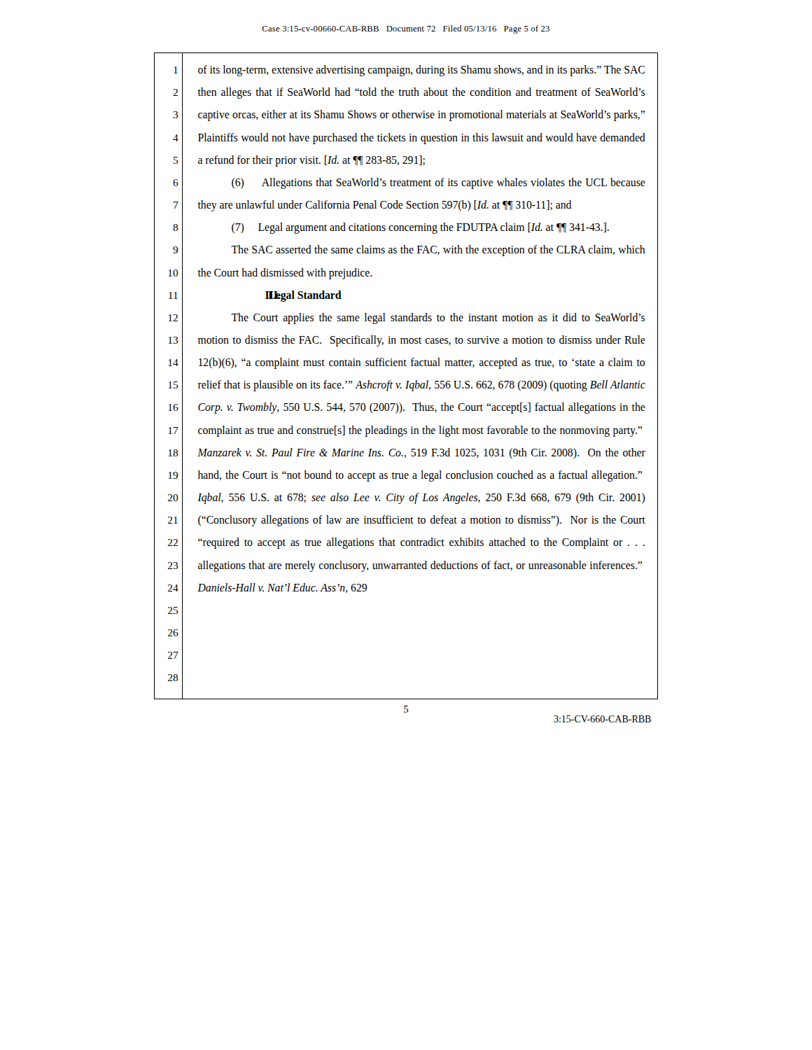Case 3:15-cv-00660-CAB-RBB Document 72 Filed 05/13/16 Page 5 of 23
1
2
3
4
5
6
7
8
9
10
11
12
13
14
15
16
17
18
19
20
21
22
23
24
25
26
27
28
of its long-term, extensive advertising campaign, during its Shamu shows, and in its parks.” The SAC then alleges that if SeaWorld had “told the truth about the condition and treatment of SeaWorld’s captive orcas, either at its Shamu Shows or otherwise in promotional materials at SeaWorld’s parks,” Plaintiffs would not have purchased the tickets in question in this lawsuit and would have demanded a refund for their prior visit. [Id. at ¶¶ 283-85, 291];
(6) Allegations that SeaWorld’s treatment of its captive whales violates the UCL because they are unlawful under California Penal Code Section 597(b) [Id. at ¶¶ 310-11]; and
(7) Legal argument and citations concerning the FDUTPA claim [Id. at ¶¶ 341-43.].
The SAC asserted the same claims as the FAC, with the exception of the CLRA claim, which the Court had dismissed with prejudice.
III. Legal Standard
The Court applies the same legal standards to the instant motion as it did to SeaWorld’s motion to dismiss the FAC. Specifically, in most cases, to survive a motion to dismiss under Rule 12(b)(6), “a complaint must contain sufficient factual matter, accepted as true, to ‘state a claim to relief that is plausible on its face.’” Ashcroft v. Iqbal, 556 U.S. 662, 678 (2009) (quoting Bell Atlantic Corp. v. Twombly, 550 U.S. 544, 570 (2007)). Thus, the Court “accept[s] factual allegations in the complaint as true and construe[s] the pleadings in the light most favorable to the nonmoving party.” Manzarek v. St. Paul Fire & Marine Ins. Co., 519 F.3d 1025, 1031 (9th Cir. 2008). On the other hand, the Court is “not bound to accept as true a legal conclusion couched as a factual allegation.” Iqbal, 556 U.S. at 678; see also Lee v. City of Los Angeles, 250 F.3d 668, 679 (9th Cir. 2001) (“Conclusory allegations of law are insufficient to defeat a motion to dismiss”). Nor is the Court “required to accept as true allegations that contradict exhibits attached to the Complaint or . . . allegations that are merely conclusory, unwarranted deductions of fact, or unreasonable inferences.” Daniels-Hall v. Nat’l Educ. Ass’n, 629
5
3:15-CV-660-CAB-RBB